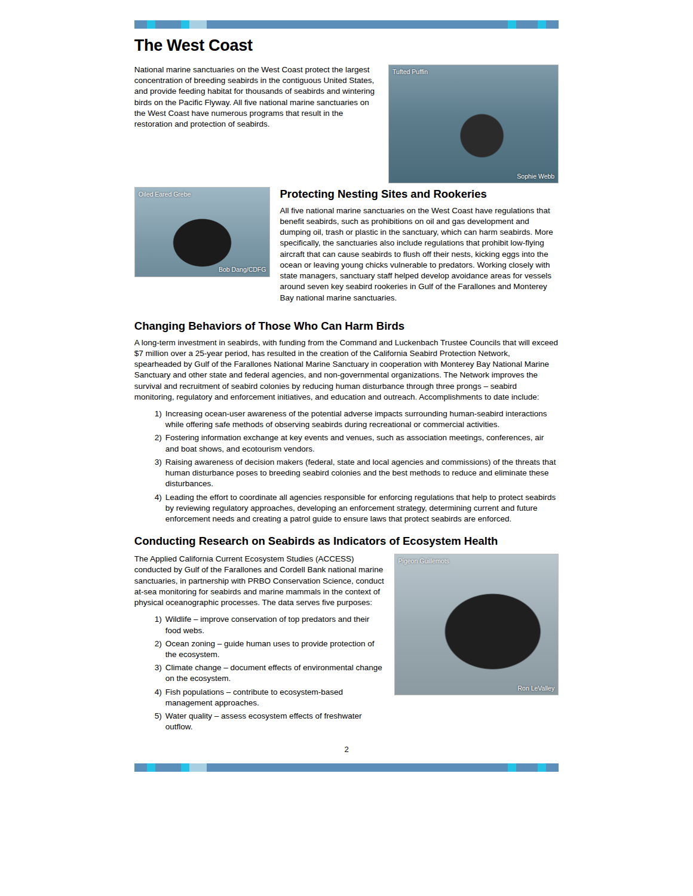The West Coast
National marine sanctuaries on the West Coast protect the largest concentration of breeding seabirds in the contiguous United States, and provide feeding habitat for thousands of seabirds and wintering birds on the Pacific Flyway. All five national marine sanctuaries on the West Coast have numerous programs that result in the restoration and protection of seabirds.
Tufted Puffin
Sophie Webb
Oiled Eared Grebe
Bob Dang/CDFG
Protecting Nesting Sites and Rookeries
All five national marine sanctuaries on the West Coast have regulations that benefit seabirds, such as prohibitions on oil and gas development and dumping oil, trash or plastic in the sanctuary, which can harm seabirds. More specifically, the sanctuaries also include regulations that prohibit low-flying aircraft that can cause seabirds to flush off their nests, kicking eggs into the ocean or leaving young chicks vulnerable to predators. Working closely with state managers, sanctuary staff helped develop avoidance areas for vessels around seven key seabird rookeries in Gulf of the Farallones and Monterey Bay national marine sanctuaries.
Changing Behaviors of Those Who Can Harm Birds
A long-term investment in seabirds, with funding from the Command and Luckenbach Trustee Councils that will exceed $7 million over a 25-year period, has resulted in the creation of the California Seabird Protection Network, spearheaded by Gulf of the Farallones National Marine Sanctuary in cooperation with Monterey Bay National Marine Sanctuary and other state and federal agencies, and non-governmental organizations. The Network improves the survival and recruitment of seabird colonies by reducing human disturbance through three prongs – seabird monitoring, regulatory and enforcement initiatives, and education and outreach. Accomplishments to date include:
Increasing ocean-user awareness of the potential adverse impacts surrounding human-seabird interactions while offering safe methods of observing seabirds during recreational or commercial activities.
Fostering information exchange at key events and venues, such as association meetings, conferences, air and boat shows, and ecotourism vendors.
Raising awareness of decision makers (federal, state and local agencies and commissions) of the threats that human disturbance poses to breeding seabird colonies and the best methods to reduce and eliminate these disturbances.
Leading the effort to coordinate all agencies responsible for enforcing regulations that help to protect seabirds by reviewing regulatory approaches, developing an enforcement strategy, determining current and future enforcement needs and creating a patrol guide to ensure laws that protect seabirds are enforced.
Conducting Research on Seabirds as Indicators of Ecosystem Health
The Applied California Current Ecosystem Studies (ACCESS) conducted by Gulf of the Farallones and Cordell Bank national marine sanctuaries, in partnership with PRBO Conservation Science, conduct at-sea monitoring for seabirds and marine mammals in the context of physical oceanographic processes. The data serves five purposes:
Wildlife – improve conservation of top predators and their food webs.
Ocean zoning – guide human uses to provide protection of the ecosystem.
Climate change – document effects of environmental change on the ecosystem.
Fish populations – contribute to ecosystem-based management approaches.
Water quality – assess ecosystem effects of freshwater outflow.
Pigeon Guillemots
Ron LeValley
2